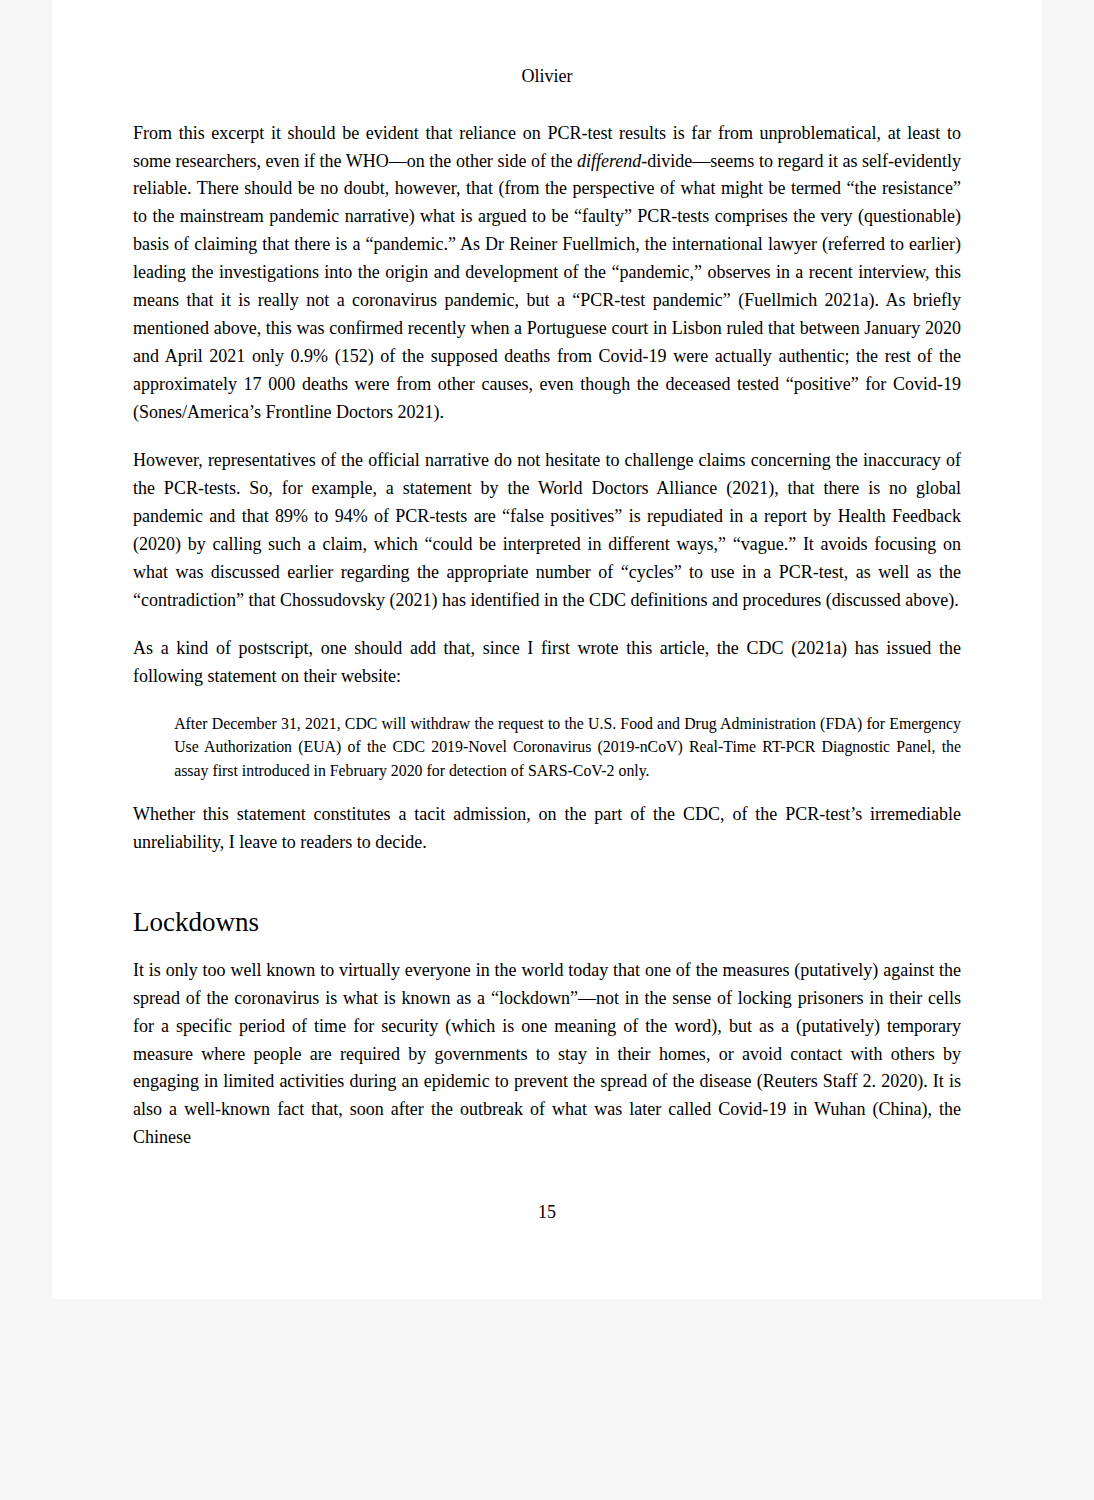Olivier
From this excerpt it should be evident that reliance on PCR-test results is far from unproblematical, at least to some researchers, even if the WHO—on the other side of the differend-divide—seems to regard it as self-evidently reliable. There should be no doubt, however, that (from the perspective of what might be termed “the resistance” to the mainstream pandemic narrative) what is argued to be “faulty” PCR-tests comprises the very (questionable) basis of claiming that there is a “pandemic.” As Dr Reiner Fuellmich, the international lawyer (referred to earlier) leading the investigations into the origin and development of the “pandemic,” observes in a recent interview, this means that it is really not a coronavirus pandemic, but a “PCR-test pandemic” (Fuellmich 2021a). As briefly mentioned above, this was confirmed recently when a Portuguese court in Lisbon ruled that between January 2020 and April 2021 only 0.9% (152) of the supposed deaths from Covid-19 were actually authentic; the rest of the approximately 17 000 deaths were from other causes, even though the deceased tested “positive” for Covid-19 (Sones/America’s Frontline Doctors 2021).
However, representatives of the official narrative do not hesitate to challenge claims concerning the inaccuracy of the PCR-tests. So, for example, a statement by the World Doctors Alliance (2021), that there is no global pandemic and that 89% to 94% of PCR-tests are “false positives” is repudiated in a report by Health Feedback (2020) by calling such a claim, which “could be interpreted in different ways,” “vague.” It avoids focusing on what was discussed earlier regarding the appropriate number of “cycles” to use in a PCR-test, as well as the “contradiction” that Chossudovsky (2021) has identified in the CDC definitions and procedures (discussed above).
As a kind of postscript, one should add that, since I first wrote this article, the CDC (2021a) has issued the following statement on their website:
After December 31, 2021, CDC will withdraw the request to the U.S. Food and Drug Administration (FDA) for Emergency Use Authorization (EUA) of the CDC 2019-Novel Coronavirus (2019-nCoV) Real-Time RT-PCR Diagnostic Panel, the assay first introduced in February 2020 for detection of SARS-CoV-2 only.
Whether this statement constitutes a tacit admission, on the part of the CDC, of the PCR-test’s irremediable unreliability, I leave to readers to decide.
Lockdowns
It is only too well known to virtually everyone in the world today that one of the measures (putatively) against the spread of the coronavirus is what is known as a “lockdown”—not in the sense of locking prisoners in their cells for a specific period of time for security (which is one meaning of the word), but as a (putatively) temporary measure where people are required by governments to stay in their homes, or avoid contact with others by engaging in limited activities during an epidemic to prevent the spread of the disease (Reuters Staff 2. 2020). It is also a well-known fact that, soon after the outbreak of what was later called Covid-19 in Wuhan (China), the Chinese
15